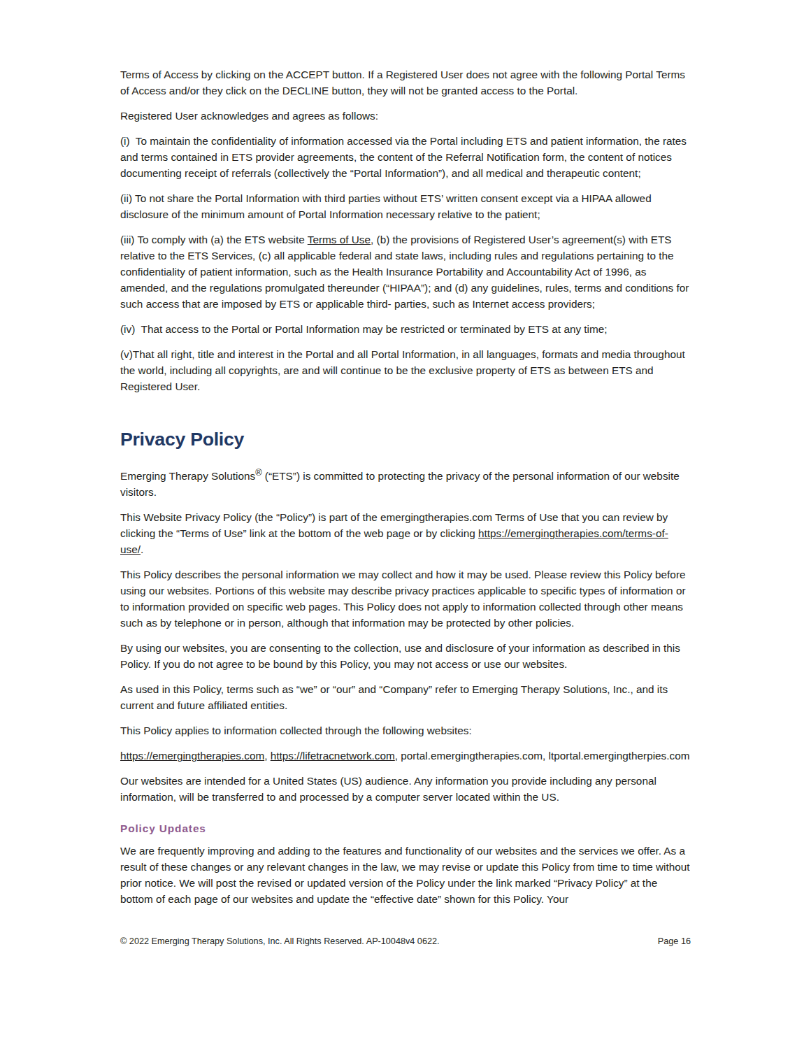Terms of Access by clicking on the ACCEPT button. If a Registered User does not agree with the following Portal Terms of Access and/or they click on the DECLINE button, they will not be granted access to the Portal.
Registered User acknowledges and agrees as follows:
(i) To maintain the confidentiality of information accessed via the Portal including ETS and patient information, the rates and terms contained in ETS provider agreements, the content of the Referral Notification form, the content of notices documenting receipt of referrals (collectively the “Portal Information”), and all medical and therapeutic content;
(ii) To not share the Portal Information with third parties without ETS’ written consent except via a HIPAA allowed disclosure of the minimum amount of Portal Information necessary relative to the patient;
(iii) To comply with (a) the ETS website Terms of Use, (b) the provisions of Registered User’s agreement(s) with ETS relative to the ETS Services, (c) all applicable federal and state laws, including rules and regulations pertaining to the confidentiality of patient information, such as the Health Insurance Portability and Accountability Act of 1996, as amended, and the regulations promulgated thereunder (“HIPAA”); and (d) any guidelines, rules, terms and conditions for such access that are imposed by ETS or applicable third- parties, such as Internet access providers;
(iv) That access to the Portal or Portal Information may be restricted or terminated by ETS at any time;
(v)That all right, title and interest in the Portal and all Portal Information, in all languages, formats and media throughout the world, including all copyrights, are and will continue to be the exclusive property of ETS as between ETS and Registered User.
Privacy Policy
Emerging Therapy Solutions® (“ETS”) is committed to protecting the privacy of the personal information of our website visitors.
This Website Privacy Policy (the “Policy”) is part of the emergingtherapies.com Terms of Use that you can review by clicking the “Terms of Use” link at the bottom of the web page or by clicking https://emergingtherapies.com/terms-of-use/.
This Policy describes the personal information we may collect and how it may be used. Please review this Policy before using our websites. Portions of this website may describe privacy practices applicable to specific types of information or to information provided on specific web pages. This Policy does not apply to information collected through other means such as by telephone or in person, although that information may be protected by other policies.
By using our websites, you are consenting to the collection, use and disclosure of your information as described in this Policy. If you do not agree to be bound by this Policy, you may not access or use our websites.
As used in this Policy, terms such as “we” or “our” and “Company” refer to Emerging Therapy Solutions, Inc., and its current and future affiliated entities.
This Policy applies to information collected through the following websites:
https://emergingtherapies.com, https://lifetracnetwork.com, portal.emergingtherapies.com, ltportal.emergingtherpies.com
Our websites are intended for a United States (US) audience. Any information you provide including any personal information, will be transferred to and processed by a computer server located within the US.
Policy Updates
We are frequently improving and adding to the features and functionality of our websites and the services we offer. As a result of these changes or any relevant changes in the law, we may revise or update this Policy from time to time without prior notice. We will post the revised or updated version of the Policy under the link marked “Privacy Policy” at the bottom of each page of our websites and update the “effective date” shown for this Policy. Your
© 2022 Emerging Therapy Solutions, Inc. All Rights Reserved. AP-10048v4 0622. Page 16